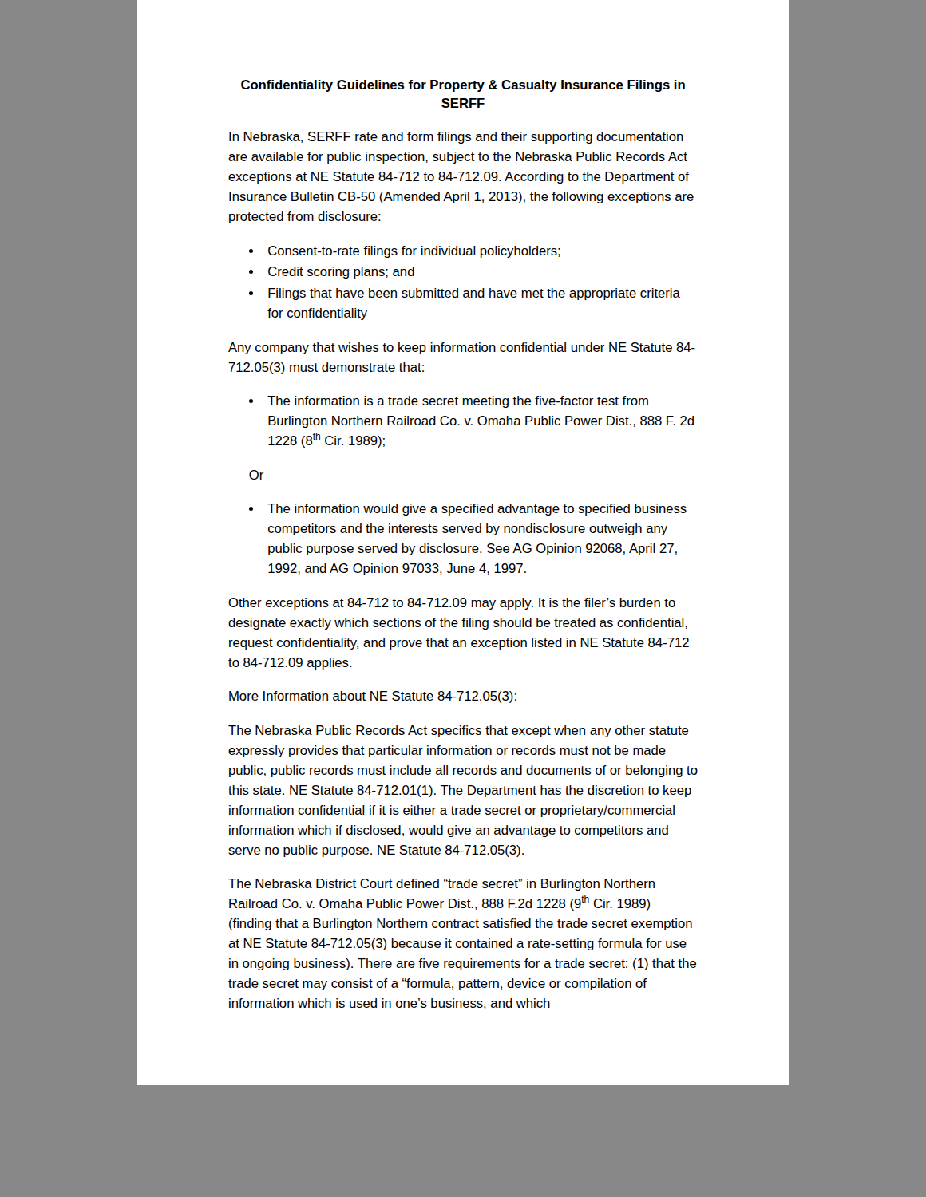Confidentiality Guidelines for Property & Casualty Insurance Filings in SERFF
In Nebraska, SERFF rate and form filings and their supporting documentation are available for public inspection, subject to the Nebraska Public Records Act exceptions at NE Statute 84-712 to 84-712.09. According to the Department of Insurance Bulletin CB-50 (Amended April 1, 2013), the following exceptions are protected from disclosure:
Consent-to-rate filings for individual policyholders;
Credit scoring plans; and
Filings that have been submitted and have met the appropriate criteria for confidentiality
Any company that wishes to keep information confidential under NE Statute 84-712.05(3) must demonstrate that:
The information is a trade secret meeting the five-factor test from Burlington Northern Railroad Co. v. Omaha Public Power Dist., 888 F. 2d 1228 (8th Cir. 1989);
Or
The information would give a specified advantage to specified business competitors and the interests served by nondisclosure outweigh any public purpose served by disclosure. See AG Opinion 92068, April 27, 1992, and AG Opinion 97033, June 4, 1997.
Other exceptions at 84-712 to 84-712.09 may apply. It is the filer’s burden to designate exactly which sections of the filing should be treated as confidential, request confidentiality, and prove that an exception listed in NE Statute 84-712 to 84-712.09 applies.
More Information about NE Statute 84-712.05(3):
The Nebraska Public Records Act specifics that except when any other statute expressly provides that particular information or records must not be made public, public records must include all records and documents of or belonging to this state. NE Statute 84-712.01(1). The Department has the discretion to keep information confidential if it is either a trade secret or proprietary/commercial information which if disclosed, would give an advantage to competitors and serve no public purpose. NE Statute 84-712.05(3).
The Nebraska District Court defined “trade secret” in Burlington Northern Railroad Co. v. Omaha Public Power Dist., 888 F.2d 1228 (9th Cir. 1989) (finding that a Burlington Northern contract satisfied the trade secret exemption at NE Statute 84-712.05(3) because it contained a rate-setting formula for use in ongoing business). There are five requirements for a trade secret: (1) that the trade secret may consist of a “formula, pattern, device or compilation of information which is used in one’s business, and which